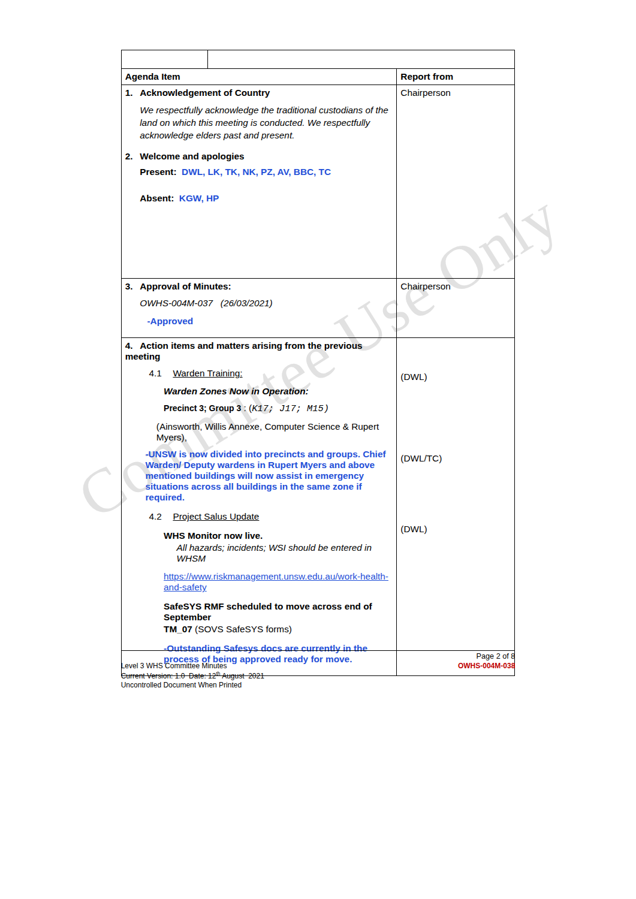Committee Use Only
| Agenda Item | Report from |
| 1. Acknowledgement of Country We respectfully acknowledge the traditional custodians of the land on which this meeting is conducted. We respectfully acknowledge elders past and present. 2. Welcome and apologies Present: DWL, LK, TK, NK, PZ, AV, BBC, TC Absent: KGW, HP | Chairperson |
| 3. Approval of Minutes: OWHS-004M-037 (26/03/2021) -Approved | Chairperson |
| 4. Action items and matters arising from the previous meeting 4.1 Warden Training: Warden Zones Now in Operation: Precinct 3; Group 3 : ( K17; J17; M15) (Ainsworth, Willis Annexe, Computer Science & Rupert Myers), -UNSW is now divided into precincts and groups. Chief Warden/ Deputy wardens in Rupert Myers and above mentioned buildings will now assist in emergency situations across all buildings in the same zone if required. 4.2 Project Salus Update WHS Monitor now live. All hazards; incidents; WSI should be entered in WHSM https://www.riskmanagement.unsw.edu.au/work-health-and-safety SafeSYS RMF scheduled to move across end of September TM_07 (SOVS SafeSYS forms) -Outstanding Safesys docs are currently in the process of being approved ready for move. | (DWL) (DWL/TC) (DWL) |
Page 2 of 8
| Level 3 WHS Committee Minutes Current Version: 1.0 Date: 12 th August 2021 Uncontrolled Document When Printed | OWHS-004M-038 |